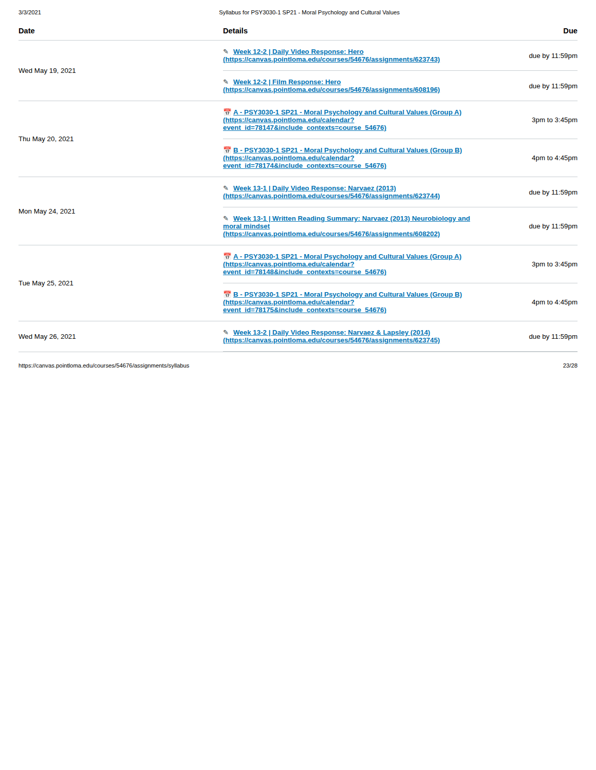3/3/2021
Syllabus for PSY3030-1 SP21 - Moral Psychology and Cultural Values
| Date | Details | Due |
| --- | --- | --- |
| Wed May 19, 2021 | / ✎ Week 12-2 / Daily Video Response: Hero (https://canvas.pointloma.edu/courses/54676/assignments/623743) / due by 11:59pm / / ✎ Week 12-2 / Film Response: Hero (https://canvas.pointloma.edu/courses/54676/assignments/608196) / due by 11:59pm / |
| Thu May 20, 2021 | / 📅 A - PSY3030-1 SP21 - Moral Psychology and Cultural Values (Group A) (https://canvas.pointloma.edu/calendar?event_id=78147&include_contexts=course_54676) / 3pm to 3:45pm / / 📅 B - PSY3030-1 SP21 - Moral Psychology and Cultural Values (Group B) (https://canvas.pointloma.edu/calendar?event_id=78174&include_contexts=course_54676) / 4pm to 4:45pm / |
| Mon May 24, 2021 | / ✎ Week 13-1 / Daily Video Response: Narvaez (2013) (https://canvas.pointloma.edu/courses/54676/assignments/623744) / due by 11:59pm / / ✎ Week 13-1 / Written Reading Summary: Narvaez (2013) Neurobiology and moral mindset (https://canvas.pointloma.edu/courses/54676/assignments/608202) / due by 11:59pm / |
| Tue May 25, 2021 | / 📅 A - PSY3030-1 SP21 - Moral Psychology and Cultural Values (Group A) (https://canvas.pointloma.edu/calendar?event_id=78148&include_contexts=course_54676) / 3pm to 3:45pm / / 📅 B - PSY3030-1 SP21 - Moral Psychology and Cultural Values (Group B) (https://canvas.pointloma.edu/calendar?event_id=78175&include_contexts=course_54676) / 4pm to 4:45pm / |
| Wed May 26, 2021 | / ✎ Week 13-2 / Daily Video Response: Narvaez & Lapsley (2014) (https://canvas.pointloma.edu/courses/54676/assignments/623745) / due by 11:59pm / |
https://canvas.pointloma.edu/courses/54676/assignments/syllabus
23/28